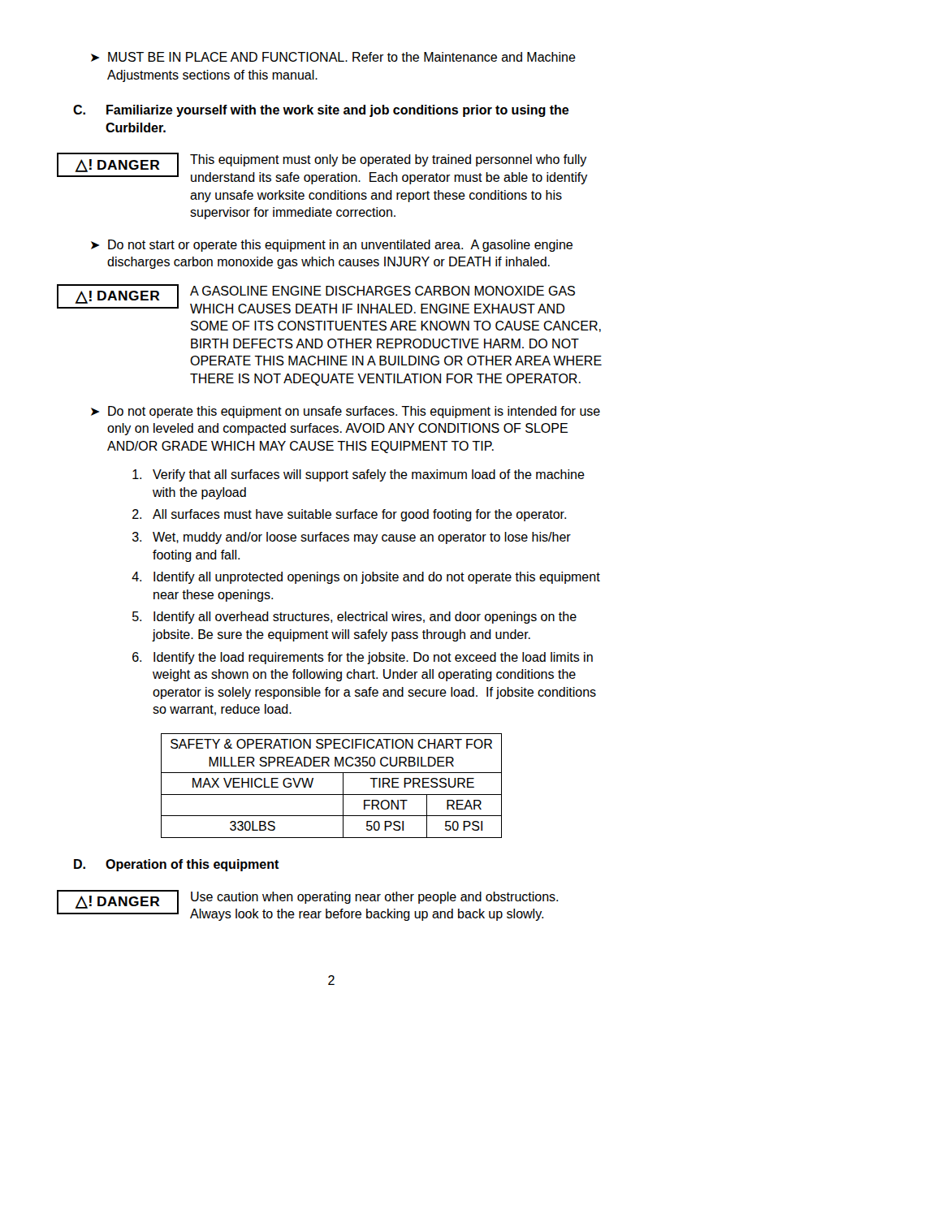➤
MUST BE IN PLACE AND FUNCTIONAL. Refer to the Maintenance and Machine Adjustments sections of this manual.
C.
Familiarize yourself with the work site and job conditions prior to using the Curbilder.
△!DANGER
This equipment must only be operated by trained personnel who fully understand its safe operation. Each operator must be able to identify any unsafe worksite conditions and report these conditions to his supervisor for immediate correction.
➤
Do not start or operate this equipment in an unventilated area. A gasoline engine discharges carbon monoxide gas which causes INJURY or DEATH if inhaled.
△!DANGER
A GASOLINE ENGINE DISCHARGES CARBON MONOXIDE GAS WHICH CAUSES DEATH IF INHALED. ENGINE EXHAUST AND SOME OF ITS CONSTITUENTES ARE KNOWN TO CAUSE CANCER, BIRTH DEFECTS AND OTHER REPRODUCTIVE HARM. DO NOT OPERATE THIS MACHINE IN A BUILDING OR OTHER AREA WHERE THERE IS NOT ADEQUATE VENTILATION FOR THE OPERATOR.
➤
Do not operate this equipment on unsafe surfaces. This equipment is intended for use only on leveled and compacted surfaces. AVOID ANY CONDITIONS OF SLOPE AND/OR GRADE WHICH MAY CAUSE THIS EQUIPMENT TO TIP.
Verify that all surfaces will support safely the maximum load of the machine with the payload
All surfaces must have suitable surface for good footing for the operator.
Wet, muddy and/or loose surfaces may cause an operator to lose his/her footing and fall.
Identify all unprotected openings on jobsite and do not operate this equipment near these openings.
Identify all overhead structures, electrical wires, and door openings on the jobsite. Be sure the equipment will safely pass through and under.
Identify the load requirements for the jobsite. Do not exceed the load limits in weight as shown on the following chart. Under all operating conditions the operator is solely responsible for a safe and secure load. If jobsite conditions so warrant, reduce load.
| SAFETY & OPERATION SPECIFICATION CHART FOR MILLER SPREADER MC350 CURBILDER |
| MAX VEHICLE GVW | TIRE PRESSURE |
| | FRONT | REAR |
| 330LBS | 50 PSI | 50 PSI |
D.
Operation of this equipment
△!DANGER
Use caution when operating near other people and obstructions. Always look to the rear before backing up and back up slowly.
2